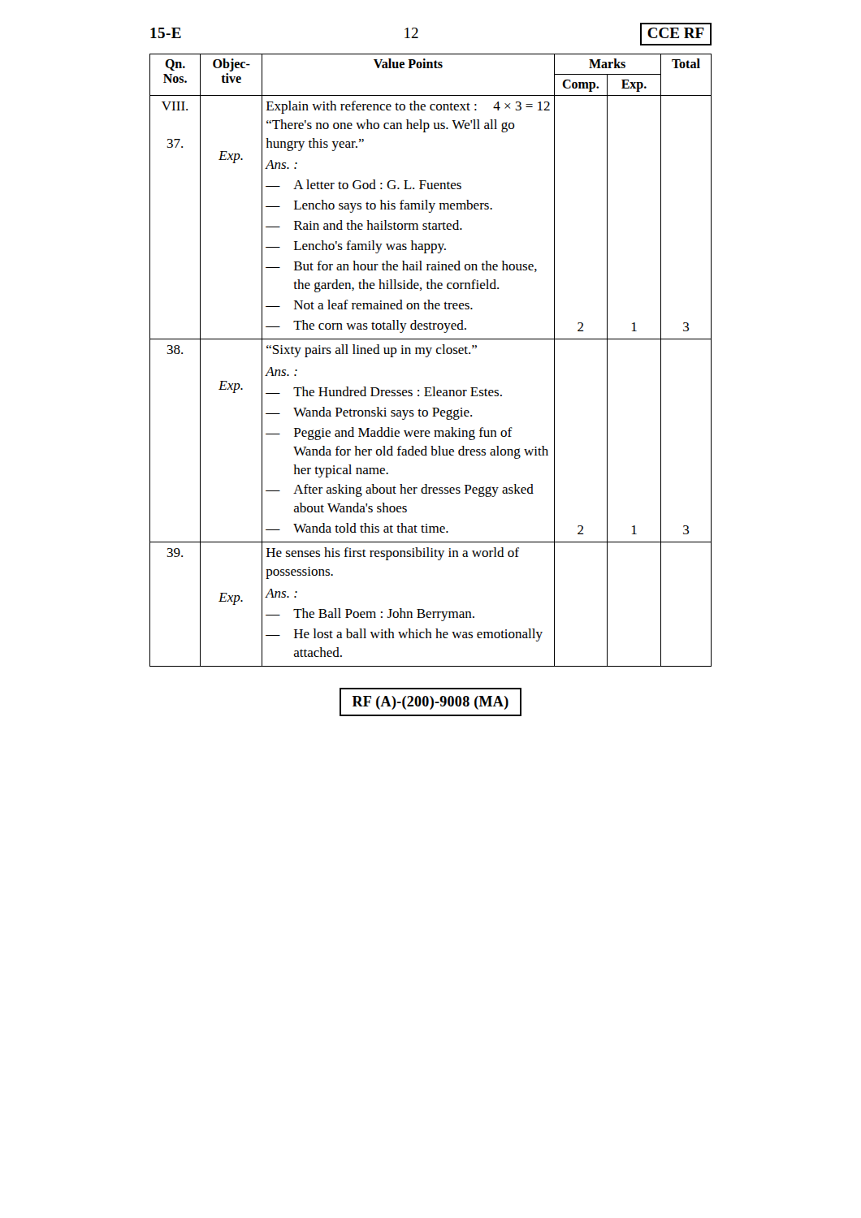15-E
12
CCE RF
| Qn. Nos. | Objec- tive | Value Points | Marks | Total |
| --- | --- | --- | --- | --- |
| Comp. | Exp. |
| VIII. 37. | Exp. | Explain with reference to the context : 4 × 3 = 12 “There's no one who can help us. We'll all go hungry this year.” Ans. : A letter to God : G. L. Fuentes Lencho says to his family members. Rain and the hailstorm started. Lencho's family was happy. But for an hour the hail rained on the house, the garden, the hillside, the cornfield. Not a leaf remained on the trees. The corn was totally destroyed. | 2 | 1 | 3 |
| 38. | Exp. | “Sixty pairs all lined up in my closet.” Ans. : The Hundred Dresses : Eleanor Estes. Wanda Petronski says to Peggie. Peggie and Maddie were making fun of Wanda for her old faded blue dress along with her typical name. After asking about her dresses Peggy asked about Wanda's shoes Wanda told this at that time. | 2 | 1 | 3 |
| 39. | Exp. | He senses his first responsibility in a world of possessions. Ans. : The Ball Poem : John Berryman. He lost a ball with which he was emotionally attached. | | | |
RF (A)-(200)-9008 (MA)